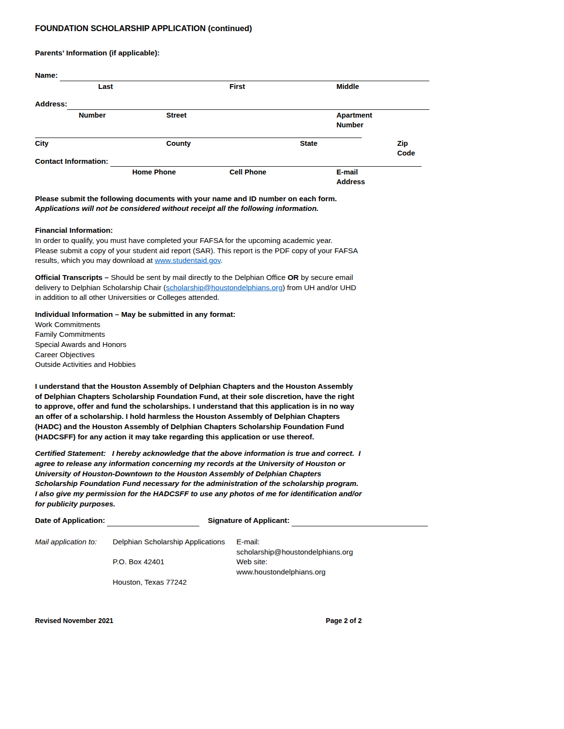FOUNDATION SCHOLARSHIP APPLICATION (continued)
Parents’ Information (if applicable):
Name:
Last First Middle
Address:
Number Street Apartment Number
City County State Zip Code
Contact Information:
Home Phone Cell Phone E-mail Address
Please submit the following documents with your name and ID number on each form.
Applications will not be considered without receipt all the following information.
Financial Information:
In order to qualify, you must have completed your FAFSA for the upcoming academic year.
Please submit a copy of your student aid report (SAR). This report is the PDF copy of your FAFSA results, which you may download at www.studentaid.gov.
Official Transcripts – Should be sent by mail directly to the Delphian Office OR by secure email delivery to Delphian Scholarship Chair (scholarship@houstondelphians.org) from UH and/or UHD in addition to all other Universities or Colleges attended.
Individual Information – May be submitted in any format:
Work Commitments
Family Commitments
Special Awards and Honors
Career Objectives
Outside Activities and Hobbies
I understand that the Houston Assembly of Delphian Chapters and the Houston Assembly of Delphian Chapters Scholarship Foundation Fund, at their sole discretion, have the right to approve, offer and fund the scholarships. I understand that this application is in no way an offer of a scholarship. I hold harmless the Houston Assembly of Delphian Chapters (HADC) and the Houston Assembly of Delphian Chapters Scholarship Foundation Fund (HADCSFF) for any action it may take regarding this application or use thereof.
Certified Statement: I hereby acknowledge that the above information is true and correct. I agree to release any information concerning my records at the University of Houston or University of Houston-Downtown to the Houston Assembly of Delphian Chapters Scholarship Foundation Fund necessary for the administration of the scholarship program. I also give my permission for the HADCSFF to use any photos of me for identification and/or for publicity purposes.
Date of Application: Signature of Applicant:
Mail application to: Delphian Scholarship Applications E-mail: scholarship@houstondelphians.org
P.O. Box 42401 Web site: www.houstondelphians.org
Houston, Texas 77242
Revised November 2021
Page 2 of 2